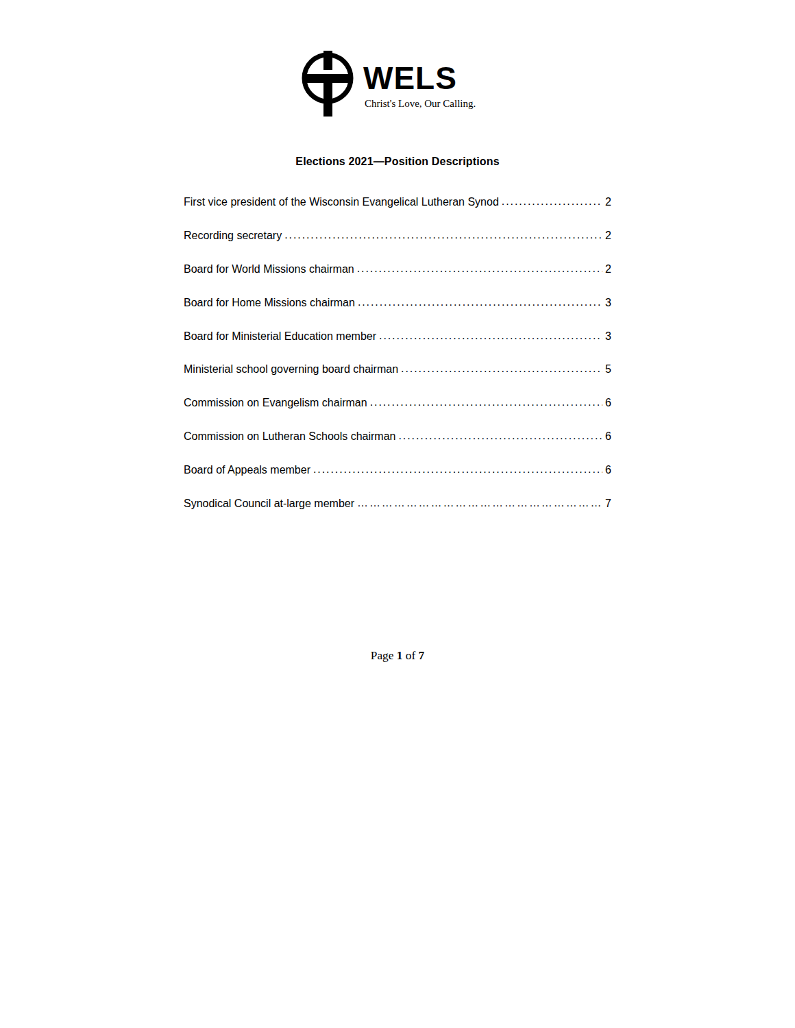WELS Christ's Love, Our Calling.
Elections 2021—Position Descriptions
First vice president of the Wisconsin Evangelical Lutheran Synod ................................... 2
Recording secretary ....................................................................................................... 2
Board for World Missions chairman ................................................................................ 2
Board for Home Missions chairman ................................................................................ 3
Board for Ministerial Education member ........................................................................ 3
Ministerial school governing board chairman .................................................................... 5
Commission on Evangelism chairman .............................................................................. 6
Commission on Lutheran Schools chairman ..................................................................... 6
Board of Appeals member ............................................................................................... 6
Synodical Council at-large member ………………………………………………………………………………….. 7
Page 1 of 7